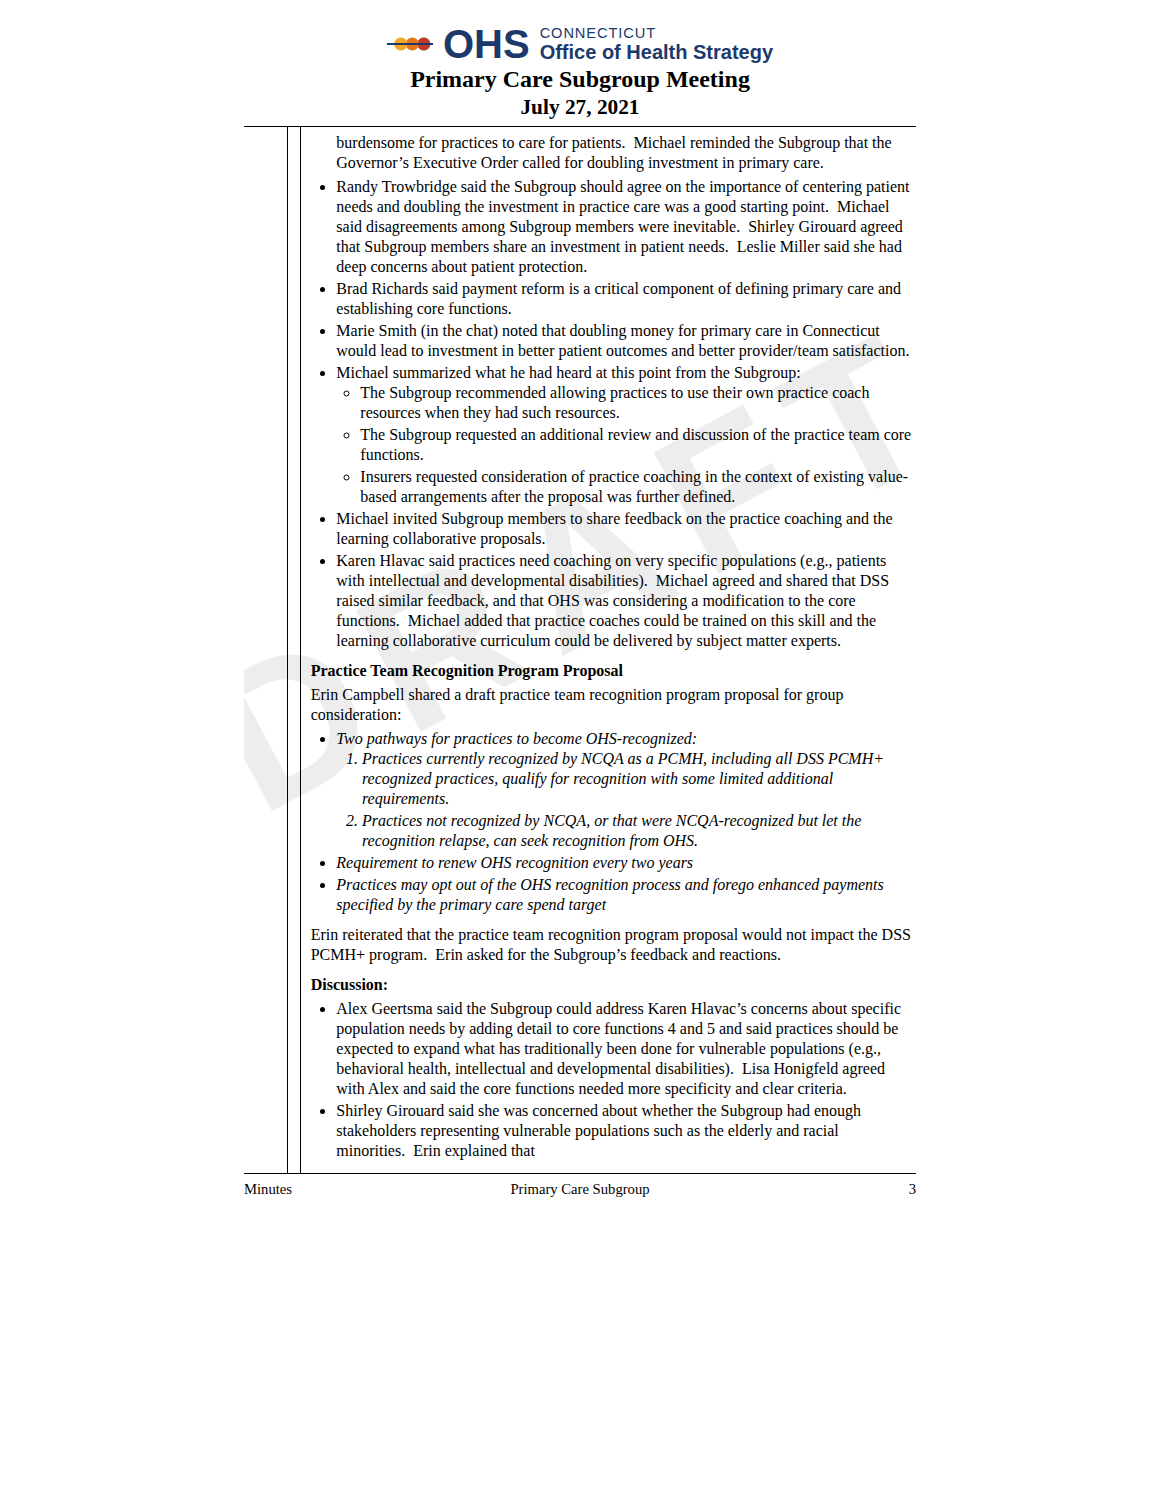DRAFT
OHS Connecticut
Office of Health Strategy
Primary Care Subgroup Meeting
July 27, 2021
burdensome for practices to care for patients. Michael reminded the Subgroup that the Governor’s Executive Order called for doubling investment in primary care.
Randy Trowbridge said the Subgroup should agree on the importance of centering patient needs and doubling the investment in practice care was a good starting point. Michael said disagreements among Subgroup members were inevitable. Shirley Girouard agreed that Subgroup members share an investment in patient needs. Leslie Miller said she had deep concerns about patient protection.
Brad Richards said payment reform is a critical component of defining primary care and establishing core functions.
Marie Smith (in the chat) noted that doubling money for primary care in Connecticut would lead to investment in better patient outcomes and better provider/team satisfaction.
Michael summarized what he had heard at this point from the Subgroup:
The Subgroup recommended allowing practices to use their own practice coach resources when they had such resources.
The Subgroup requested an additional review and discussion of the practice team core functions.
Insurers requested consideration of practice coaching in the context of existing value-based arrangements after the proposal was further defined.
Michael invited Subgroup members to share feedback on the practice coaching and the learning collaborative proposals.
Karen Hlavac said practices need coaching on very specific populations (e.g., patients with intellectual and developmental disabilities). Michael agreed and shared that DSS raised similar feedback, and that OHS was considering a modification to the core functions. Michael added that practice coaches could be trained on this skill and the learning collaborative curriculum could be delivered by subject matter experts.
Practice Team Recognition Program Proposal
Erin Campbell shared a draft practice team recognition program proposal for group consideration:
Two pathways for practices to become OHS-recognized:
Practices currently recognized by NCQA as a PCMH, including all DSS PCMH+ recognized practices, qualify for recognition with some limited additional requirements.
Practices not recognized by NCQA, or that were NCQA-recognized but let the recognition relapse, can seek recognition from OHS.
Requirement to renew OHS recognition every two years
Practices may opt out of the OHS recognition process and forego enhanced payments specified by the primary care spend target
Erin reiterated that the practice team recognition program proposal would not impact the DSS PCMH+ program. Erin asked for the Subgroup’s feedback and reactions.
Discussion:
Alex Geertsma said the Subgroup could address Karen Hlavac’s concerns about specific population needs by adding detail to core functions 4 and 5 and said practices should be expected to expand what has traditionally been done for vulnerable populations (e.g., behavioral health, intellectual and developmental disabilities). Lisa Honigfeld agreed with Alex and said the core functions needed more specificity and clear criteria.
Shirley Girouard said she was concerned about whether the Subgroup had enough stakeholders representing vulnerable populations such as the elderly and racial minorities. Erin explained that
Minutes
Primary Care Subgroup
3